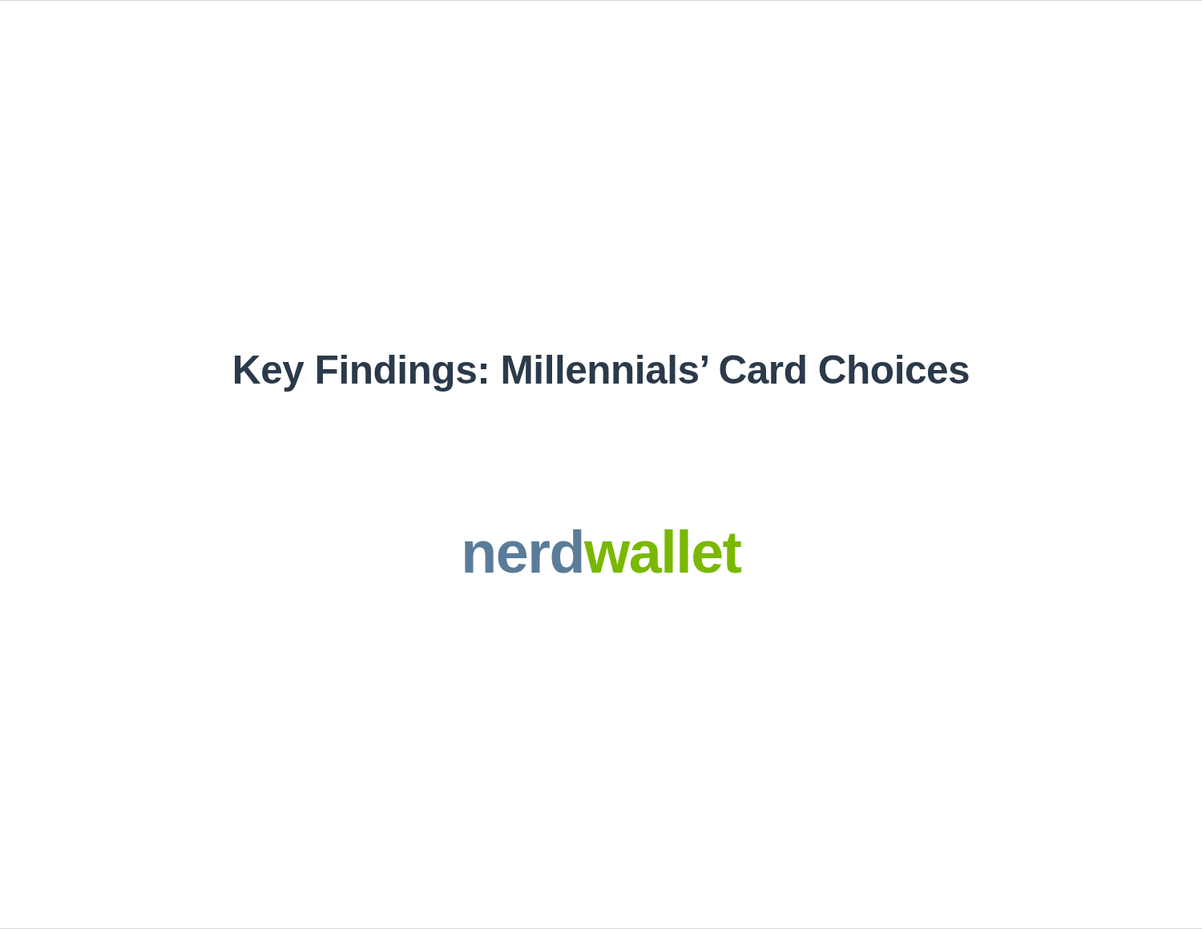Key Findings: Millennials’ Card Choices
nerd wallet